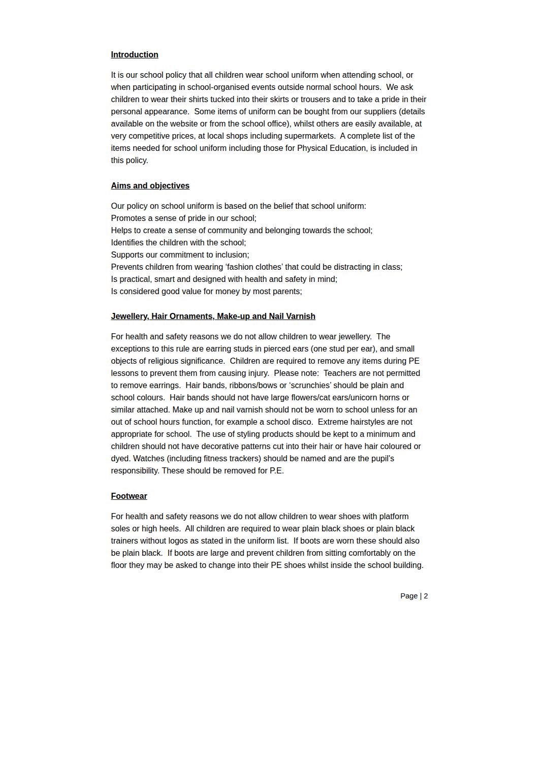Introduction
It is our school policy that all children wear school uniform when attending school, or when participating in school-organised events outside normal school hours. We ask children to wear their shirts tucked into their skirts or trousers and to take a pride in their personal appearance. Some items of uniform can be bought from our suppliers (details available on the website or from the school office), whilst others are easily available, at very competitive prices, at local shops including supermarkets. A complete list of the items needed for school uniform including those for Physical Education, is included in this policy.
Aims and objectives
Our policy on school uniform is based on the belief that school uniform:
Promotes a sense of pride in our school;
Helps to create a sense of community and belonging towards the school;
Identifies the children with the school;
Supports our commitment to inclusion;
Prevents children from wearing ‘fashion clothes’ that could be distracting in class;
Is practical, smart and designed with health and safety in mind;
Is considered good value for money by most parents;
Jewellery, Hair Ornaments, Make-up and Nail Varnish
For health and safety reasons we do not allow children to wear jewellery. The exceptions to this rule are earring studs in pierced ears (one stud per ear), and small objects of religious significance. Children are required to remove any items during PE lessons to prevent them from causing injury. Please note: Teachers are not permitted to remove earrings. Hair bands, ribbons/bows or ‘scrunchies’ should be plain and school colours. Hair bands should not have large flowers/cat ears/unicorn horns or similar attached. Make up and nail varnish should not be worn to school unless for an out of school hours function, for example a school disco. Extreme hairstyles are not appropriate for school. The use of styling products should be kept to a minimum and children should not have decorative patterns cut into their hair or have hair coloured or dyed. Watches (including fitness trackers) should be named and are the pupil's responsibility. These should be removed for P.E.
Footwear
For health and safety reasons we do not allow children to wear shoes with platform soles or high heels. All children are required to wear plain black shoes or plain black trainers without logos as stated in the uniform list. If boots are worn these should also be plain black. If boots are large and prevent children from sitting comfortably on the floor they may be asked to change into their PE shoes whilst inside the school building.
Page | 2